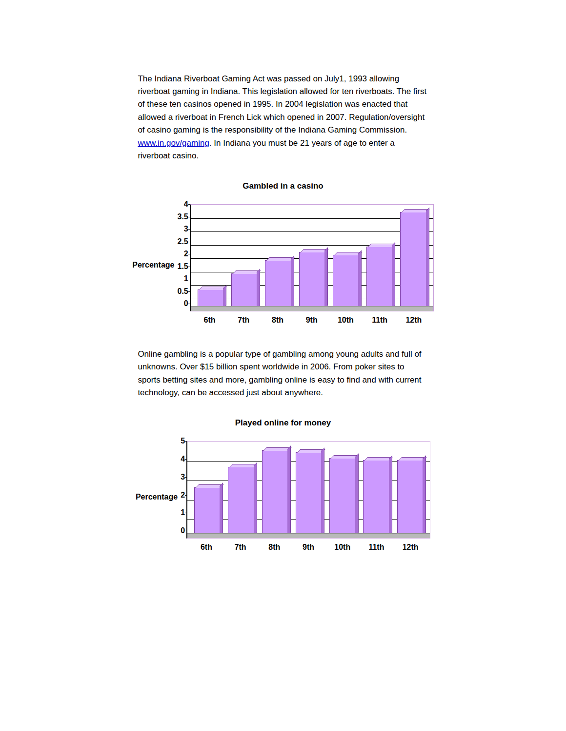The Indiana Riverboat Gaming Act was passed on July1, 1993 allowing riverboat gaming in Indiana. This legislation allowed for ten riverboats. The first of these ten casinos opened in 1995. In 2004 legislation was enacted that allowed a riverboat in French Lick which opened in 2007. Regulation/oversight of casino gaming is the responsibility of the Indiana Gaming Commission. www.in.gov/gaming. In Indiana you must be 21 years of age to enter a riverboat casino.
Gambled in a casino
Percentage
4 3.5 3 2.5 2 1.5 1 0.5 0
6th 7th 8th 9th 10th 11th 12th
Online gambling is a popular type of gambling among young adults and full of unknowns. Over $15 billion spent worldwide in 2006. From poker sites to sports betting sites and more, gambling online is easy to find and with current technology, can be accessed just about anywhere.
Played online for money
Percentage
5 4 3 2 1 0
6th 7th 8th 9th 10th 11th 12th